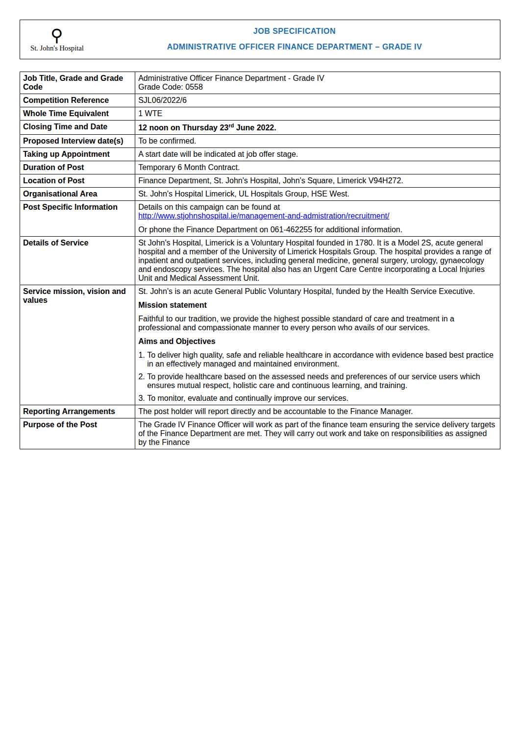⚲ St. John's Hospital
JOB SPECIFICATION
ADMINISTRATIVE OFFICER FINANCE DEPARTMENT – GRADE IV
| Job Title, Grade and Grade Code | Administrative Officer Finance Department - Grade IV Grade Code: 0558 |
| Competition Reference | SJL06/2022/6 |
| Whole Time Equivalent | 1 WTE |
| Closing Time and Date | 12 noon on Thursday 23 rd June 2022. |
| Proposed Interview date(s) | To be confirmed. |
| Taking up Appointment | A start date will be indicated at job offer stage. |
| Duration of Post | Temporary 6 Month Contract. |
| Location of Post | Finance Department, St. John's Hospital, John's Square, Limerick V94H272. |
| Organisational Area | St. John's Hospital Limerick, UL Hospitals Group, HSE West. |
| Post Specific Information | Details on this campaign can be found at http://www.stjohnshospital.ie/management-and-admistration/recruitment/ Or phone the Finance Department on 061-462255 for additional information. |
| Details of Service | St John's Hospital, Limerick is a Voluntary Hospital founded in 1780. It is a Model 2S, acute general hospital and a member of the University of Limerick Hospitals Group. The hospital provides a range of inpatient and outpatient services, including general medicine, general surgery, urology, gynaecology and endoscopy services. The hospital also has an Urgent Care Centre incorporating a Local Injuries Unit and Medical Assessment Unit. |
| Service mission, vision and values | St. John's is an acute General Public Voluntary Hospital, funded by the Health Service Executive. Mission statement Faithful to our tradition, we provide the highest possible standard of care and treatment in a professional and compassionate manner to every person who avails of our services. Aims and Objectives To deliver high quality, safe and reliable healthcare in accordance with evidence based best practice in an effectively managed and maintained environment. To provide healthcare based on the assessed needs and preferences of our service users which ensures mutual respect, holistic care and continuous learning, and training. To monitor, evaluate and continually improve our services. |
| Reporting Arrangements | The post holder will report directly and be accountable to the Finance Manager. |
| Purpose of the Post | The Grade IV Finance Officer will work as part of the finance team ensuring the service delivery targets of the Finance Department are met. They will carry out work and take on responsibilities as assigned by the Finance |